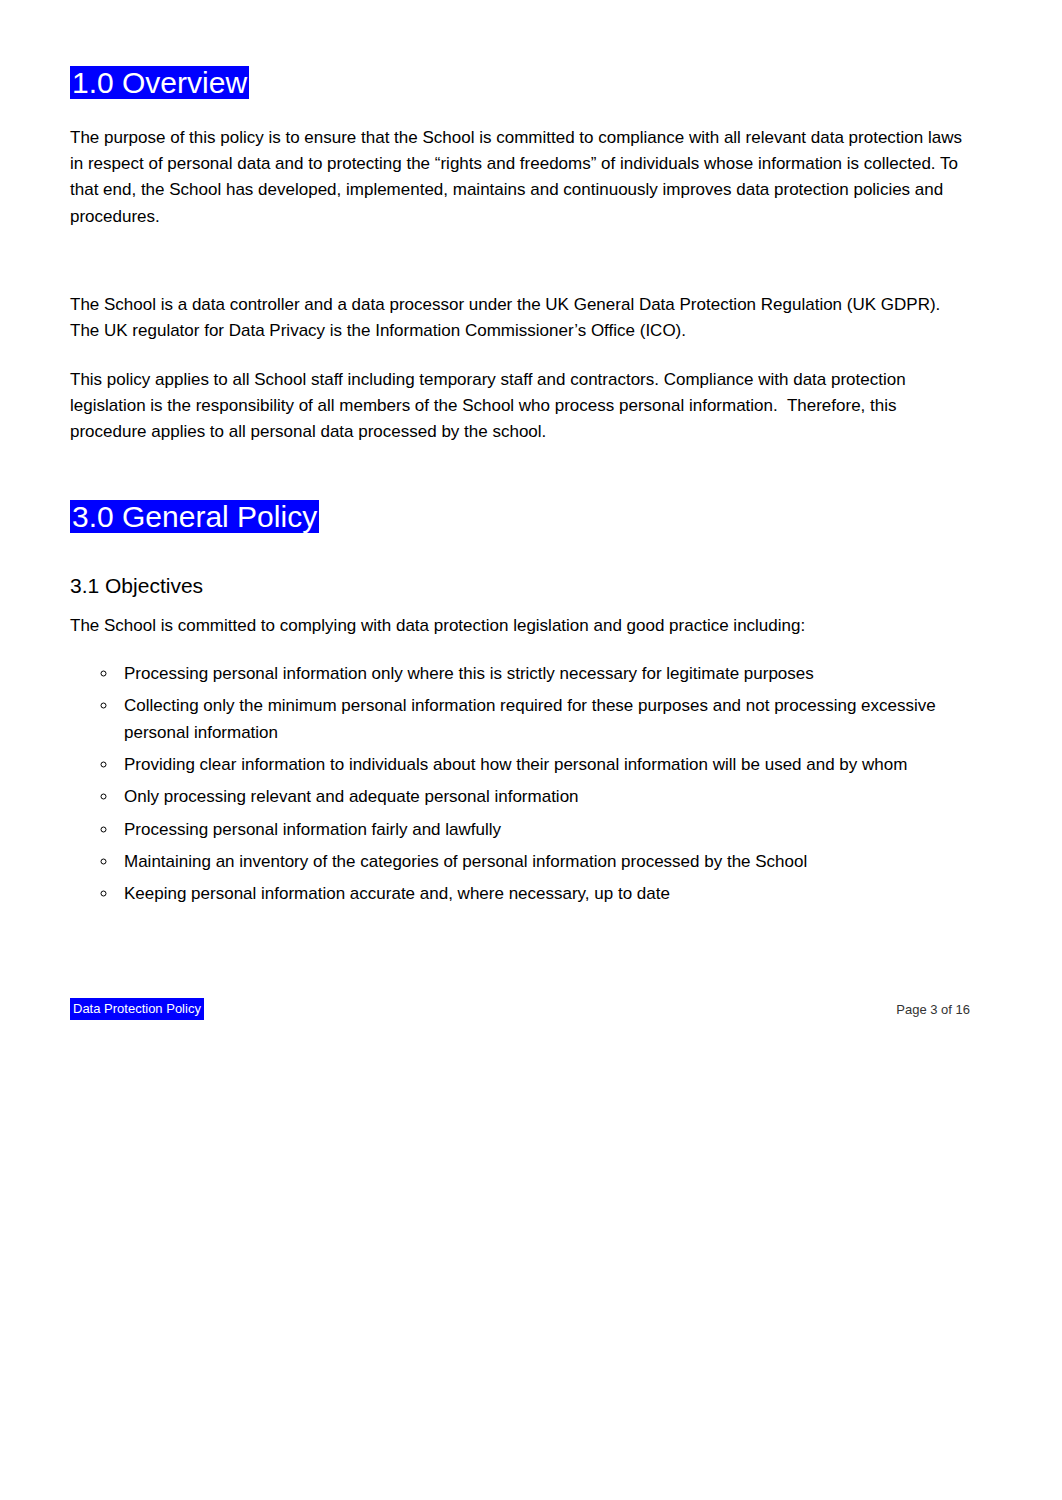1.0 Overview
The purpose of this policy is to ensure that the School is committed to compliance with all relevant data protection laws in respect of personal data and to protecting the “rights and freedoms” of individuals whose information is collected. To that end, the School has developed, implemented, maintains and continuously improves data protection policies and procedures.
The School is a data controller and a data processor under the UK General Data Protection Regulation (UK GDPR). The UK regulator for Data Privacy is the Information Commissioner’s Office (ICO).
This policy applies to all School staff including temporary staff and contractors. Compliance with data protection legislation is the responsibility of all members of the School who process personal information. Therefore, this procedure applies to all personal data processed by the school.
3.0 General Policy
3.1 Objectives
The School is committed to complying with data protection legislation and good practice including:
Processing personal information only where this is strictly necessary for legitimate purposes
Collecting only the minimum personal information required for these purposes and not processing excessive personal information
Providing clear information to individuals about how their personal information will be used and by whom
Only processing relevant and adequate personal information
Processing personal information fairly and lawfully
Maintaining an inventory of the categories of personal information processed by the School
Keeping personal information accurate and, where necessary, up to date
Data Protection Policy Page 3 of 16